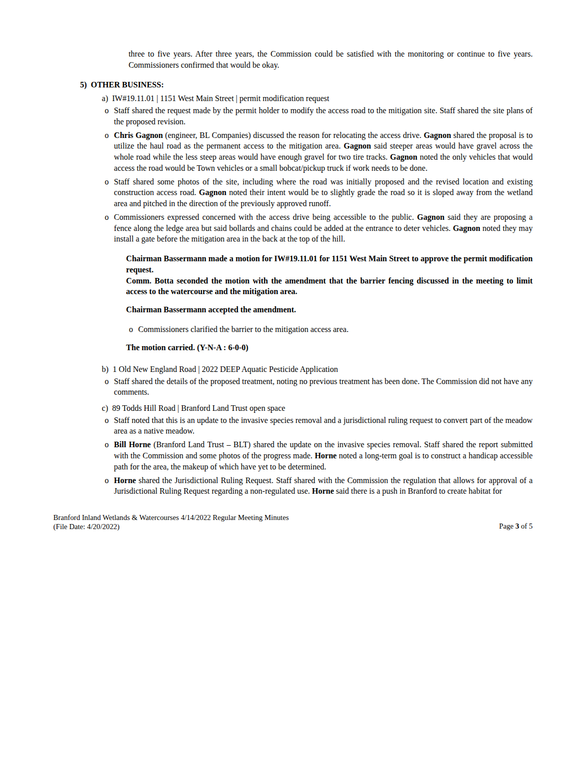three to five years. After three years, the Commission could be satisfied with the monitoring or continue to five years. Commissioners confirmed that would be okay.
5) OTHER BUSINESS:
a) IW#19.11.01 | 1151 West Main Street | permit modification request
Staff shared the request made by the permit holder to modify the access road to the mitigation site. Staff shared the site plans of the proposed revision.
Chris Gagnon (engineer, BL Companies) discussed the reason for relocating the access drive. Gagnon shared the proposal is to utilize the haul road as the permanent access to the mitigation area. Gagnon said steeper areas would have gravel across the whole road while the less steep areas would have enough gravel for two tire tracks. Gagnon noted the only vehicles that would access the road would be Town vehicles or a small bobcat/pickup truck if work needs to be done.
Staff shared some photos of the site, including where the road was initially proposed and the revised location and existing construction access road. Gagnon noted their intent would be to slightly grade the road so it is sloped away from the wetland area and pitched in the direction of the previously approved runoff.
Commissioners expressed concerned with the access drive being accessible to the public. Gagnon said they are proposing a fence along the ledge area but said bollards and chains could be added at the entrance to deter vehicles. Gagnon noted they may install a gate before the mitigation area in the back at the top of the hill.
Chairman Bassermann made a motion for IW#19.11.01 for 1151 West Main Street to approve the permit modification request.
Comm. Botta seconded the motion with the amendment that the barrier fencing discussed in the meeting to limit access to the watercourse and the mitigation area.
Chairman Bassermann accepted the amendment.
Commissioners clarified the barrier to the mitigation access area.
The motion carried. (Y-N-A : 6-0-0)
b) 1 Old New England Road | 2022 DEEP Aquatic Pesticide Application
Staff shared the details of the proposed treatment, noting no previous treatment has been done. The Commission did not have any comments.
c) 89 Todds Hill Road | Branford Land Trust open space
Staff noted that this is an update to the invasive species removal and a jurisdictional ruling request to convert part of the meadow area as a native meadow.
Bill Horne (Branford Land Trust – BLT) shared the update on the invasive species removal. Staff shared the report submitted with the Commission and some photos of the progress made. Horne noted a long-term goal is to construct a handicap accessible path for the area, the makeup of which have yet to be determined.
Horne shared the Jurisdictional Ruling Request. Staff shared with the Commission the regulation that allows for approval of a Jurisdictional Ruling Request regarding a non-regulated use. Horne said there is a push in Branford to create habitat for
Branford Inland Wetlands & Watercourses 4/14/2022 Regular Meeting Minutes
(File Date: 4/20/2022)
Page 3 of 5